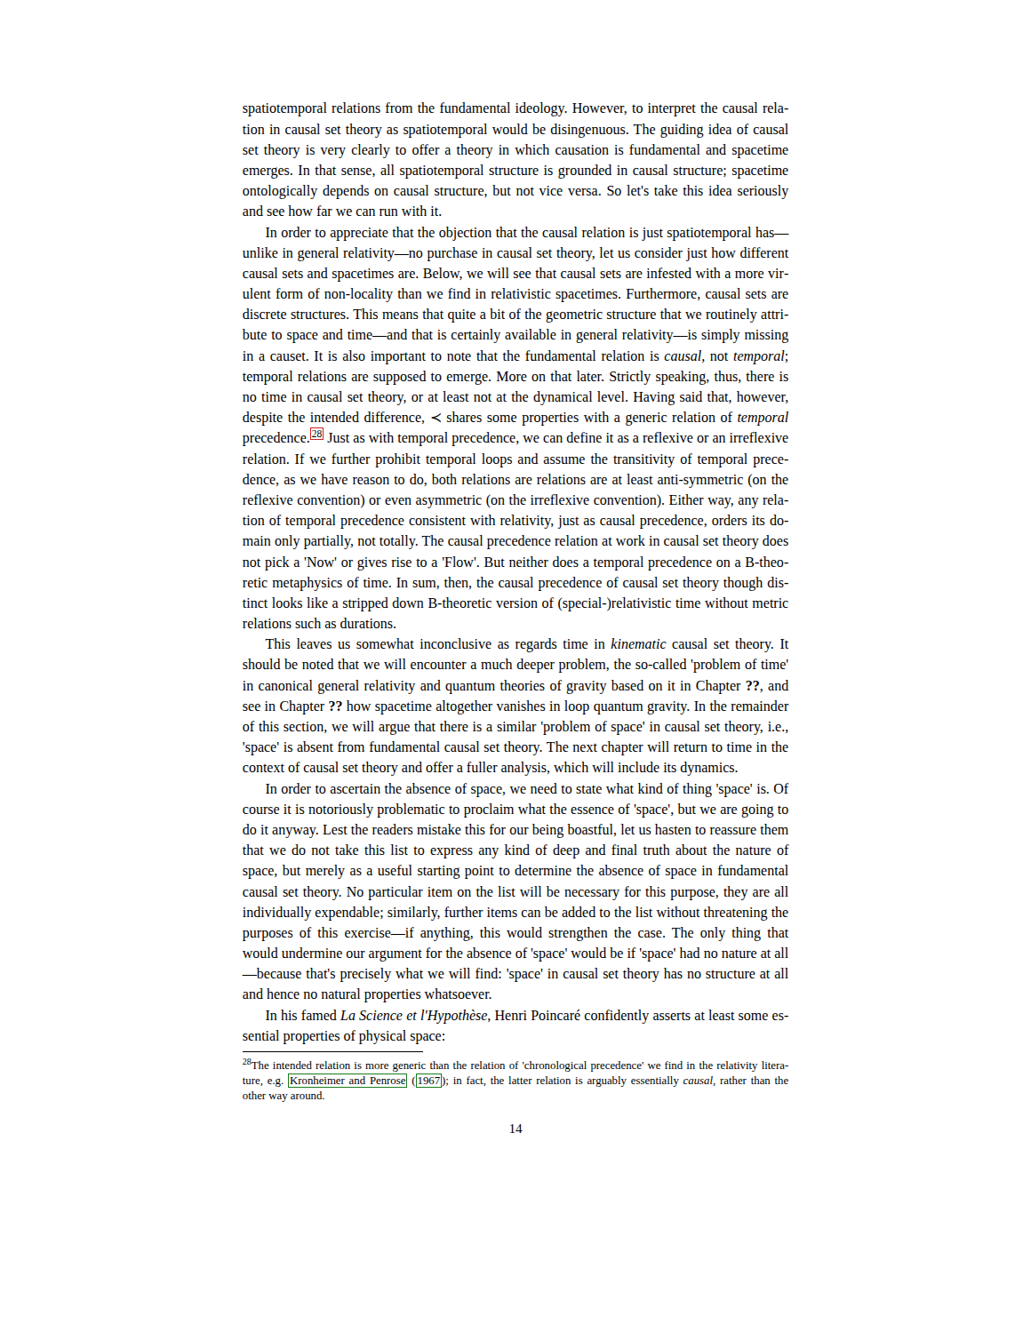spatiotemporal relations from the fundamental ideology. However, to interpret the causal relation in causal set theory as spatiotemporal would be disingenuous. The guiding idea of causal set theory is very clearly to offer a theory in which causation is fundamental and spacetime emerges. In that sense, all spatiotemporal structure is grounded in causal structure; spacetime ontologically depends on causal structure, but not vice versa. So let's take this idea seriously and see how far we can run with it.
In order to appreciate that the objection that the causal relation is just spatiotemporal has—unlike in general relativity—no purchase in causal set theory, let us consider just how different causal sets and spacetimes are. Below, we will see that causal sets are infested with a more virulent form of non-locality than we find in relativistic spacetimes. Furthermore, causal sets are discrete structures. This means that quite a bit of the geometric structure that we routinely attribute to space and time—and that is certainly available in general relativity—is simply missing in a causet. It is also important to note that the fundamental relation is causal, not temporal; temporal relations are supposed to emerge. More on that later. Strictly speaking, thus, there is no time in causal set theory, or at least not at the dynamical level. Having said that, however, despite the intended difference, ≺ shares some properties with a generic relation of temporal precedence.28 Just as with temporal precedence, we can define it as a reflexive or an irreflexive relation. If we further prohibit temporal loops and assume the transitivity of temporal precedence, as we have reason to do, both relations are relations are at least anti-symmetric (on the reflexive convention) or even asymmetric (on the irreflexive convention). Either way, any relation of temporal precedence consistent with relativity, just as causal precedence, orders its domain only partially, not totally. The causal precedence relation at work in causal set theory does not pick a 'Now' or gives rise to a 'Flow'. But neither does a temporal precedence on a B-theoretic metaphysics of time. In sum, then, the causal precedence of causal set theory though distinct looks like a stripped down B-theoretic version of (special-)relativistic time without metric relations such as durations.
This leaves us somewhat inconclusive as regards time in kinematic causal set theory. It should be noted that we will encounter a much deeper problem, the so-called 'problem of time' in canonical general relativity and quantum theories of gravity based on it in Chapter ??, and see in Chapter ?? how spacetime altogether vanishes in loop quantum gravity. In the remainder of this section, we will argue that there is a similar 'problem of space' in causal set theory, i.e., 'space' is absent from fundamental causal set theory. The next chapter will return to time in the context of causal set theory and offer a fuller analysis, which will include its dynamics.
In order to ascertain the absence of space, we need to state what kind of thing 'space' is. Of course it is notoriously problematic to proclaim what the essence of 'space', but we are going to do it anyway. Lest the readers mistake this for our being boastful, let us hasten to reassure them that we do not take this list to express any kind of deep and final truth about the nature of space, but merely as a useful starting point to determine the absence of space in fundamental causal set theory. No particular item on the list will be necessary for this purpose, they are all individually expendable; similarly, further items can be added to the list without threatening the purposes of this exercise—if anything, this would strengthen the case. The only thing that would undermine our argument for the absence of 'space' would be if 'space' had no nature at all—because that's precisely what we will find: 'space' in causal set theory has no structure at all and hence no natural properties whatsoever.
In his famed La Science et l'Hypothèse, Henri Poincaré confidently asserts at least some essential properties of physical space:
28The intended relation is more generic than the relation of 'chronological precedence' we find in the relativity literature, e.g. Kronheimer and Penrose (1967); in fact, the latter relation is arguably essentially causal, rather than the other way around.
14